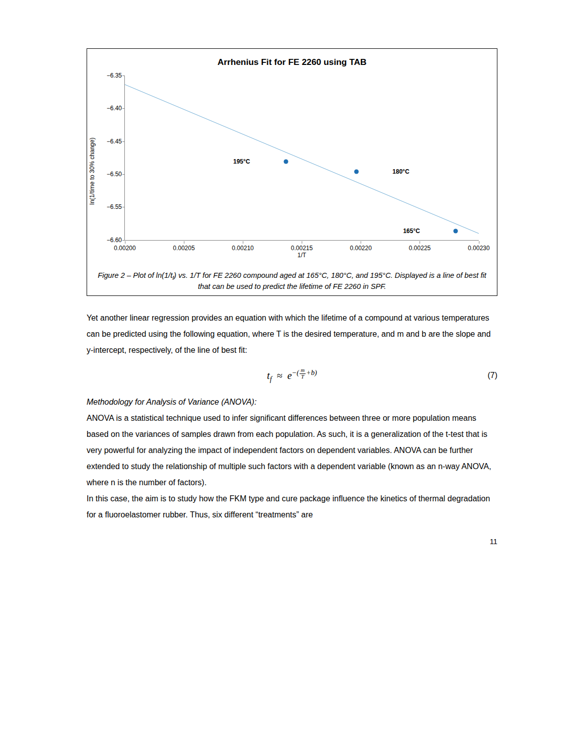Arrhenius Fit for FE 2260 using TAB
ln(1/time to 30% change)
−6.35
−6.40
−6.45
−6.50
−6.55
−6.60
0.00200
0.00205
0.00210
0.00215
0.00220
0.00225
0.00230
1/T
195°C
180°C
165°C
Figure 2 – Plot of ln(1/tf) vs. 1/T for FE 2260 compound aged at 165°C, 180°C, and 195°C. Displayed is a line of best fit that can be used to predict the lifetime of FE 2260 in SPF.
Yet another linear regression provides an equation with which the lifetime of a compound at various temperatures can be predicted using the following equation, where T is the desired temperature, and m and b are the slope and y-intercept, respectively, of the line of best fit:
tf ≈ e−(mT+b) (7)
Methodology for Analysis of Variance (ANOVA):
ANOVA is a statistical technique used to infer significant differences between three or more population means based on the variances of samples drawn from each population. As such, it is a generalization of the t-test that is very powerful for analyzing the impact of independent factors on dependent variables. ANOVA can be further extended to study the relationship of multiple such factors with a dependent variable (known as an n-way ANOVA, where n is the number of factors).
In this case, the aim is to study how the FKM type and cure package influence the kinetics of thermal degradation for a fluoroelastomer rubber. Thus, six different “treatments” are
11